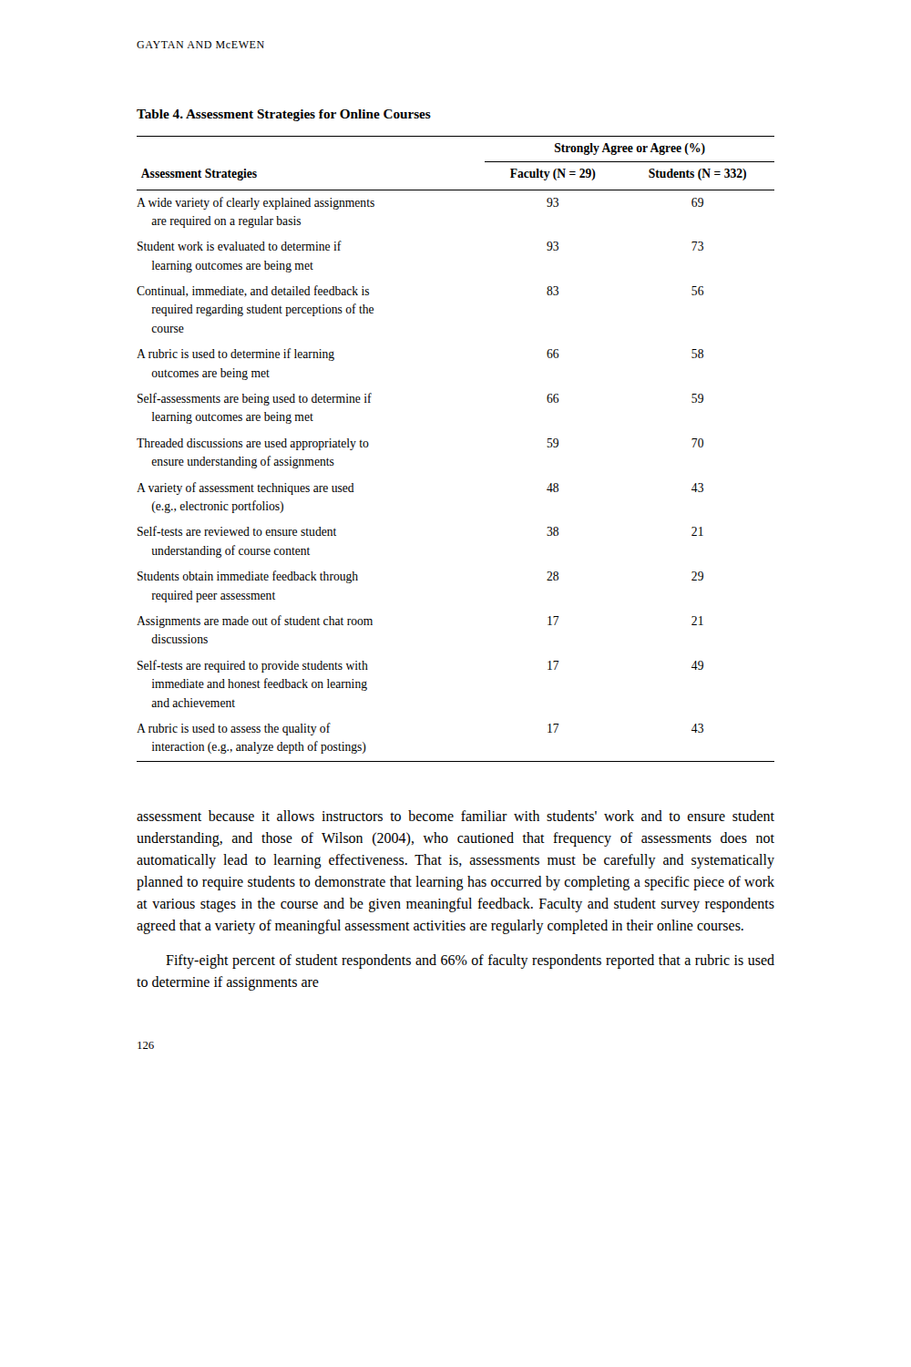GAYTAN AND McEWEN
Table 4. Assessment Strategies for Online Courses
| | Strongly Agree or Agree (%) |
| --- | --- |
| Assessment Strategies | Faculty (N = 29) | Students (N = 332) |
| A wide variety of clearly explained assignments are required on a regular basis | 93 | 69 |
| Student work is evaluated to determine if learning outcomes are being met | 93 | 73 |
| Continual, immediate, and detailed feedback is required regarding student perceptions of the course | 83 | 56 |
| A rubric is used to determine if learning outcomes are being met | 66 | 58 |
| Self-assessments are being used to determine if learning outcomes are being met | 66 | 59 |
| Threaded discussions are used appropriately to ensure understanding of assignments | 59 | 70 |
| A variety of assessment techniques are used (e.g., electronic portfolios) | 48 | 43 |
| Self-tests are reviewed to ensure student understanding of course content | 38 | 21 |
| Students obtain immediate feedback through required peer assessment | 28 | 29 |
| Assignments are made out of student chat room discussions | 17 | 21 |
| Self-tests are required to provide students with immediate and honest feedback on learning and achievement | 17 | 49 |
| A rubric is used to assess the quality of interaction (e.g., analyze depth of postings) | 17 | 43 |
assessment because it allows instructors to become familiar with students' work and to ensure student understanding, and those of Wilson (2004), who cautioned that frequency of assessments does not automatically lead to learning effectiveness. That is, assessments must be carefully and systematically planned to require students to demonstrate that learning has occurred by completing a specific piece of work at various stages in the course and be given meaningful feedback. Faculty and student survey respondents agreed that a variety of meaningful assessment activities are regularly completed in their online courses.
Fifty-eight percent of student respondents and 66% of faculty respondents reported that a rubric is used to determine if assignments are
126